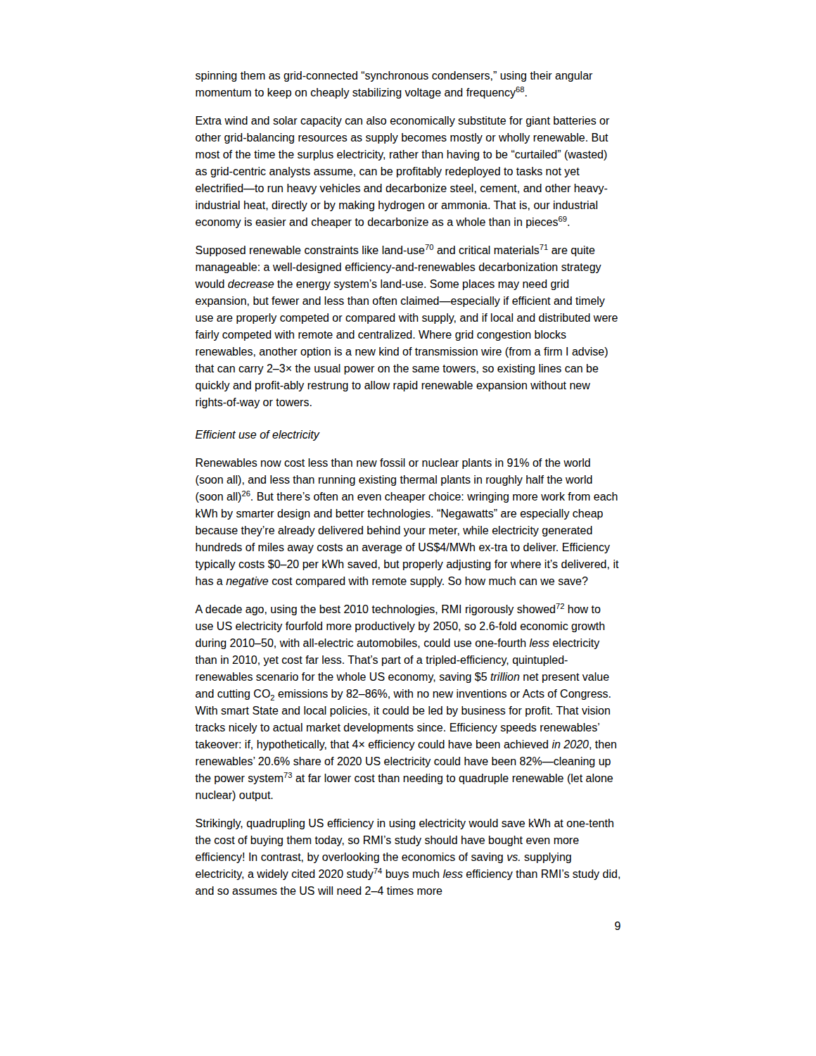spinning them as grid-connected “synchronous condensers,” using their angular momentum to keep on cheaply stabilizing voltage and frequency68.
Extra wind and solar capacity can also economically substitute for giant batteries or other grid-balancing resources as supply becomes mostly or wholly renewable. But most of the time the surplus electricity, rather than having to be “curtailed” (wasted) as grid-centric analysts assume, can be profitably redeployed to tasks not yet electrified—to run heavy vehicles and decarbonize steel, cement, and other heavy-industrial heat, directly or by making hydrogen or ammonia. That is, our industrial economy is easier and cheaper to decarbonize as a whole than in pieces69.
Supposed renewable constraints like land-use70 and critical materials71 are quite manageable: a well-designed efficiency-and-renewables decarbonization strategy would decrease the energy system’s land-use. Some places may need grid expansion, but fewer and less than often claimed—especially if efficient and timely use are properly competed or compared with supply, and if local and distributed were fairly competed with remote and centralized. Where grid congestion blocks renewables, another option is a new kind of transmission wire (from a firm I advise) that can carry 2–3× the usual power on the same towers, so existing lines can be quickly and profit-ably restrung to allow rapid renewable expansion without new rights-of-way or towers.
Efficient use of electricity
Renewables now cost less than new fossil or nuclear plants in 91% of the world (soon all), and less than running existing thermal plants in roughly half the world (soon all)26. But there’s often an even cheaper choice: wringing more work from each kWh by smarter design and better technologies. “Negawatts” are especially cheap because they’re already delivered behind your meter, while electricity generated hundreds of miles away costs an average of US$4/MWh ex-tra to deliver. Efficiency typically costs $0–20 per kWh saved, but properly adjusting for where it’s delivered, it has a negative cost compared with remote supply. So how much can we save?
A decade ago, using the best 2010 technologies, RMI rigorously showed72 how to use US electricity fourfold more productively by 2050, so 2.6-fold economic growth during 2010–50, with all-electric automobiles, could use one-fourth less electricity than in 2010, yet cost far less. That’s part of a tripled-efficiency, quintupled-renewables scenario for the whole US economy, saving $5 trillion net present value and cutting CO2 emissions by 82–86%, with no new inventions or Acts of Congress. With smart State and local policies, it could be led by business for profit. That vision tracks nicely to actual market developments since. Efficiency speeds renewables’ takeover: if, hypothetically, that 4× efficiency could have been achieved in 2020, then renewables’ 20.6% share of 2020 US electricity could have been 82%—cleaning up the power system73 at far lower cost than needing to quadruple renewable (let alone nuclear) output.
Strikingly, quadrupling US efficiency in using electricity would save kWh at one-tenth the cost of buying them today, so RMI’s study should have bought even more efficiency! In contrast, by overlooking the economics of saving vs. supplying electricity, a widely cited 2020 study74 buys much less efficiency than RMI’s study did, and so assumes the US will need 2–4 times more
9